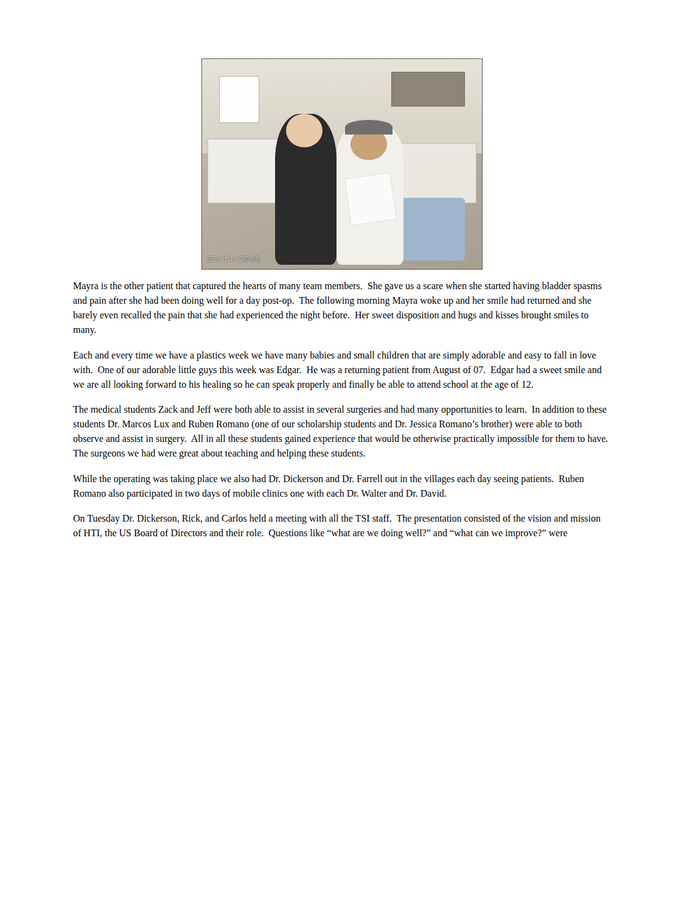02/14/2008
Mayra is the other patient that captured the hearts of many team members. She gave us a scare when she started having bladder spasms and pain after she had been doing well for a day post-op. The following morning Mayra woke up and her smile had returned and she barely even recalled the pain that she had experienced the night before. Her sweet disposition and hugs and kisses brought smiles to many.
Each and every time we have a plastics week we have many babies and small children that are simply adorable and easy to fall in love with. One of our adorable little guys this week was Edgar. He was a returning patient from August of 07. Edgar had a sweet smile and we are all looking forward to his healing so he can speak properly and finally be able to attend school at the age of 12.
The medical students Zack and Jeff were both able to assist in several surgeries and had many opportunities to learn. In addition to these students Dr. Marcos Lux and Ruben Romano (one of our scholarship students and Dr. Jessica Romano’s brother) were able to both observe and assist in surgery. All in all these students gained experience that would be otherwise practically impossible for them to have. The surgeons we had were great about teaching and helping these students.
While the operating was taking place we also had Dr. Dickerson and Dr. Farrell out in the villages each day seeing patients. Ruben Romano also participated in two days of mobile clinics one with each Dr. Walter and Dr. David.
On Tuesday Dr. Dickerson, Rick, and Carlos held a meeting with all the TSI staff. The presentation consisted of the vision and mission of HTI, the US Board of Directors and their role. Questions like “what are we doing well?” and “what can we improve?” were